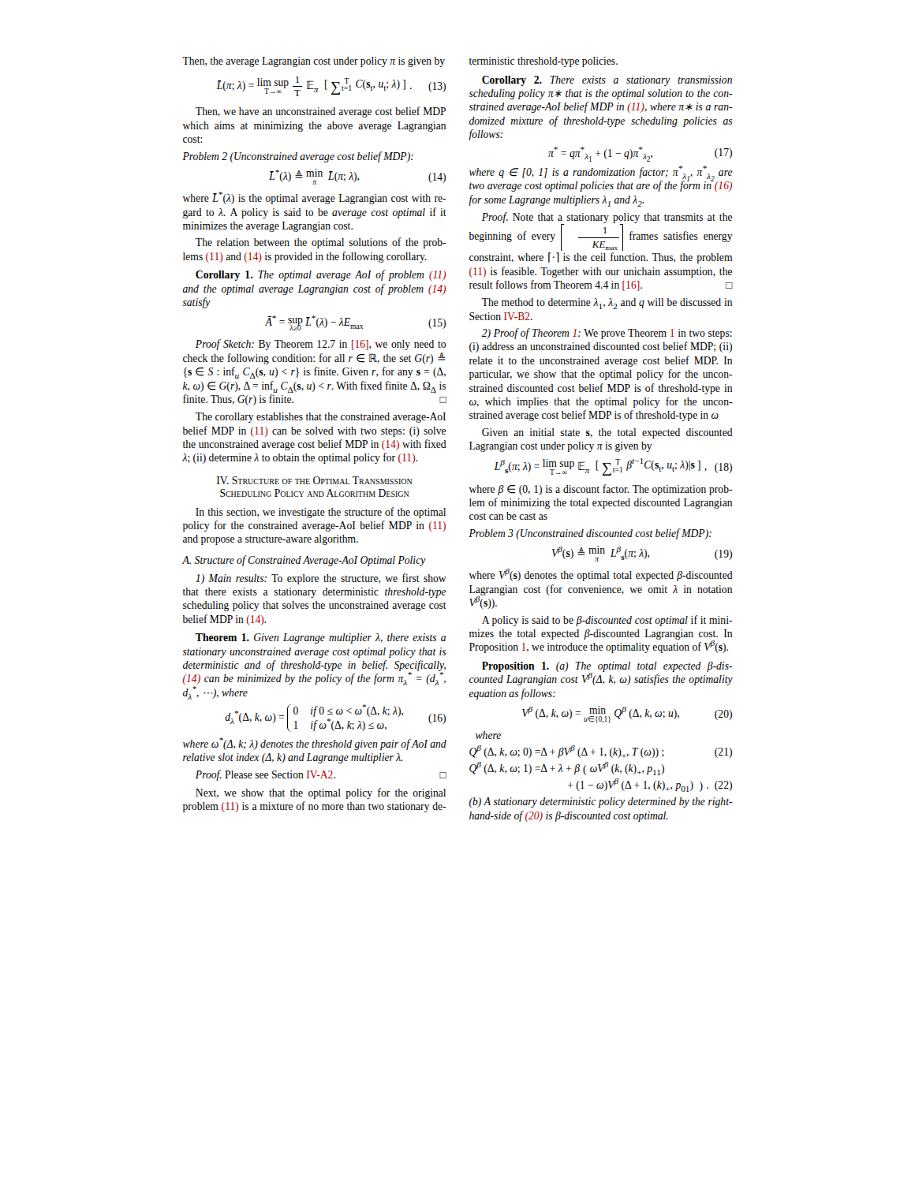Then, the average Lagrangian cost under policy π is given by
L̄(π; λ) = lim sup T→∞ 1 T 𝔼π [ ∑Tt=1 C(st, ut; λ) ]. (13)
Then, we have an unconstrained average cost belief MDP which aims at minimizing the above average Lagrangian cost:
Problem 2 (Unconstrained average cost belief MDP):
L̄*(λ) ≜ min π L̄(π; λ), (14)
where L̄*(λ) is the optimal average Lagrangian cost with regard to λ. A policy is said to be average cost optimal if it minimizes the average Lagrangian cost.
The relation between the optimal solutions of the problems (11) and (14) is provided in the following corollary.
Corollary 1. The optimal average AoI of problem (11) and the optimal average Lagrangian cost of problem (14) satisfy
Ā* = sup λ≥0 L̄*(λ) − λEmax (15)
Proof Sketch: By Theorem 12.7 in [16], we only need to check the following condition: for all r ∈ ℝ, the set G(r) ≜ {s ∈ S : infu CΔ(s, u) < r} is finite. Given r, for any s = (Δ, k, ω) ∈ G(r), Δ = infu CΔ(s, u) < r. With fixed finite Δ, ΩΔ is finite. Thus, G(r) is finite. □
The corollary establishes that the constrained average-AoI belief MDP in (11) can be solved with two steps: (i) solve the unconstrained average cost belief MDP in (14) with fixed λ; (ii) determine λ to obtain the optimal policy for (11).
IV. Structure of the Optimal Transmission
Scheduling Policy and Algorithm Design
In this section, we investigate the structure of the optimal policy for the constrained average-AoI belief MDP in (11) and propose a structure-aware algorithm.
A. Structure of Constrained Average-AoI Optimal Policy
1) Main results: To explore the structure, we first show that there exists a stationary deterministic threshold-type scheduling policy that solves the unconstrained average cost belief MDP in (14).
Theorem 1. Given Lagrange multiplier λ, there exists a stationary unconstrained average cost optimal policy that is deterministic and of threshold-type in belief. Specifically, (14) can be minimized by the policy of the form πλ* = (dλ*, dλ*, ⋯), where
dλ*(Δ, k, ω) = 0 if 0 ≤ ω < ω*(Δ, k; λ), 1 if ω*(Δ, k; λ) ≤ ω, (16)
where ω*(Δ, k; λ) denotes the threshold given pair of AoI and relative slot index (Δ, k) and Lagrange multiplier λ.
Proof. Please see Section IV-A2. □
Next, we show that the optimal policy for the original problem (11) is a mixture of no more than two stationary deterministic threshold-type policies.
Corollary 2. There exists a stationary transmission scheduling policy π∗ that is the optimal solution to the constrained average-AoI belief MDP in (11), where π∗ is a randomized mixture of threshold-type scheduling policies as follows:
π* = qπ*λ1 + (1 − q)π*λ2, (17)
where q ∈ [0, 1] is a randomization factor; π*λ1, π*λ2 are two average cost optimal policies that are of the form in (16) for some Lagrange multipliers λ1 and λ2.
Proof. Note that a stationary policy that transmits at the beginning of every 1 KEmax frames satisfies energy constraint, where ⌈·⌉ is the ceil function. Thus, the problem (11) is feasible. Together with our unichain assumption, the result follows from Theorem 4.4 in [16]. □
The method to determine λ1, λ2 and q will be discussed in Section IV-B2.
2) Proof of Theorem 1: We prove Theorem 1 in two steps: (i) address an unconstrained discounted cost belief MDP; (ii) relate it to the unconstrained average cost belief MDP. In particular, we show that the optimal policy for the unconstrained discounted cost belief MDP is of threshold-type in ω, which implies that the optimal policy for the unconstrained average cost belief MDP is of threshold-type in ω
Given an initial state s, the total expected discounted Lagrangian cost under policy π is given by
Lβs(π; λ) = lim sup T→∞ 𝔼π [ ∑Tt=1 βt−1C(st, ut; λ)|s ], (18)
where β ∈ (0, 1) is a discount factor. The optimization problem of minimizing the total expected discounted Lagrangian cost can be cast as
Problem 3 (Unconstrained discounted cost belief MDP):
Vβ(s) ≜ min π Lβs(π; λ), (19)
where Vβ(s) denotes the optimal total expected β-discounted Lagrangian cost (for convenience, we omit λ in notation Vβ(s)).
A policy is said to be β-discounted cost optimal if it minimizes the total expected β-discounted Lagrangian cost. In Proposition 1, we introduce the optimality equation of Vβ(s).
Proposition 1. (a) The optimal total expected β-discounted Lagrangian cost Vβ(Δ, k, ω) satisfies the optimality equation as follows:
Vβ (Δ, k, ω) = min u∈{0,1} Qβ (Δ, k, ω; u), (20)
where
Qβ (Δ, k, ω; 0) =Δ + βVβ (Δ + 1, (k)+, T (ω)) ; (21)
Qβ (Δ, k, ω; 1) =Δ + λ + β(ωVβ (k, (k)+, p11)
+ (1 − ω)Vβ (Δ + 1, (k)+, p01) ). (22)
(b) A stationary deterministic policy determined by the right-hand-side of (20) is β-discounted cost optimal.